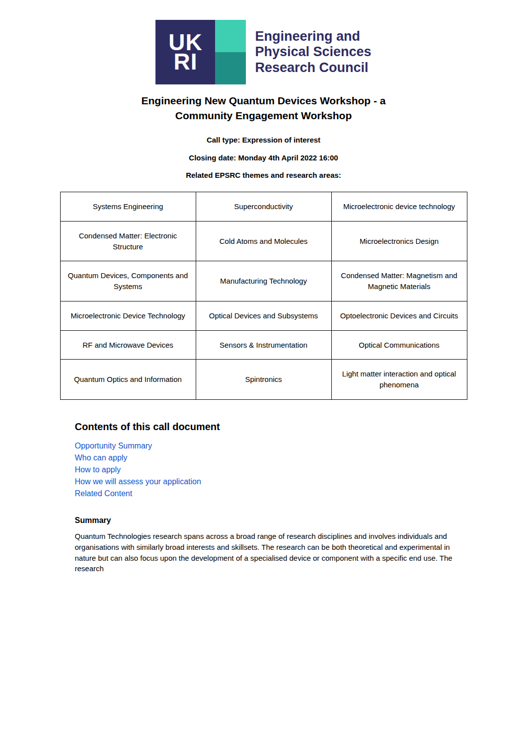UK
RI
Engineering and
Physical Sciences
Research Council
Engineering New Quantum Devices Workshop - a
Community Engagement Workshop
Call type: Expression of interest
Closing date: Monday 4th April 2022 16:00
Related EPSRC themes and research areas:
| Systems Engineering | Superconductivity | Microelectronic device technology |
| Condensed Matter: Electronic Structure | Cold Atoms and Molecules | Microelectronics Design |
| Quantum Devices, Components and Systems | Manufacturing Technology | Condensed Matter: Magnetism and Magnetic Materials |
| Microelectronic Device Technology | Optical Devices and Subsystems | Optoelectronic Devices and Circuits |
| RF and Microwave Devices | Sensors & Instrumentation | Optical Communications |
| Quantum Optics and Information | Spintronics | Light matter interaction and optical phenomena |
Contents of this call document
Opportunity Summary Who can apply How to apply How we will assess your application Related Content
Summary
Quantum Technologies research spans across a broad range of research disciplines and involves individuals and organisations with similarly broad interests and skillsets. The research can be both theoretical and experimental in nature but can also focus upon the development of a specialised device or component with a specific end use. The research